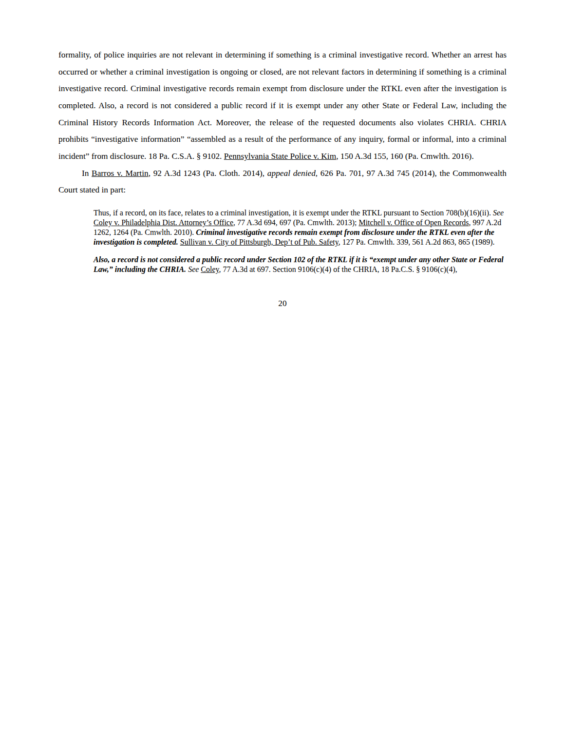formality, of police inquiries are not relevant in determining if something is a criminal investigative record. Whether an arrest has occurred or whether a criminal investigation is ongoing or closed, are not relevant factors in determining if something is a criminal investigative record. Criminal investigative records remain exempt from disclosure under the RTKL even after the investigation is completed. Also, a record is not considered a public record if it is exempt under any other State or Federal Law, including the Criminal History Records Information Act. Moreover, the release of the requested documents also violates CHRIA. CHRIA prohibits “investigative information” “assembled as a result of the performance of any inquiry, formal or informal, into a criminal incident” from disclosure. 18 Pa. C.S.A. § 9102. Pennsylvania State Police v. Kim, 150 A.3d 155, 160 (Pa. Cmwlth. 2016).
In Barros v. Martin, 92 A.3d 1243 (Pa. Cloth. 2014), appeal denied, 626 Pa. 701, 97 A.3d 745 (2014), the Commonwealth Court stated in part:
Thus, if a record, on its face, relates to a criminal investigation, it is exempt under the RTKL pursuant to Section 708(b)(16)(ii). See Coley v. Philadelphia Dist. Attorney’s Office, 77 A.3d 694, 697 (Pa. Cmwlth. 2013); Mitchell v. Office of Open Records, 997 A.2d 1262, 1264 (Pa. Cmwlth. 2010). Criminal investigative records remain exempt from disclosure under the RTKL even after the investigation is completed. Sullivan v. City of Pittsburgh, Dep’t of Pub. Safety, 127 Pa. Cmwlth. 339, 561 A.2d 863, 865 (1989).
Also, a record is not considered a public record under Section 102 of the RTKL if it is “exempt under any other State or Federal Law,” including the CHRIA. See Coley, 77 A.3d at 697. Section 9106(c)(4) of the CHRIA, 18 Pa.C.S. § 9106(c)(4),
20